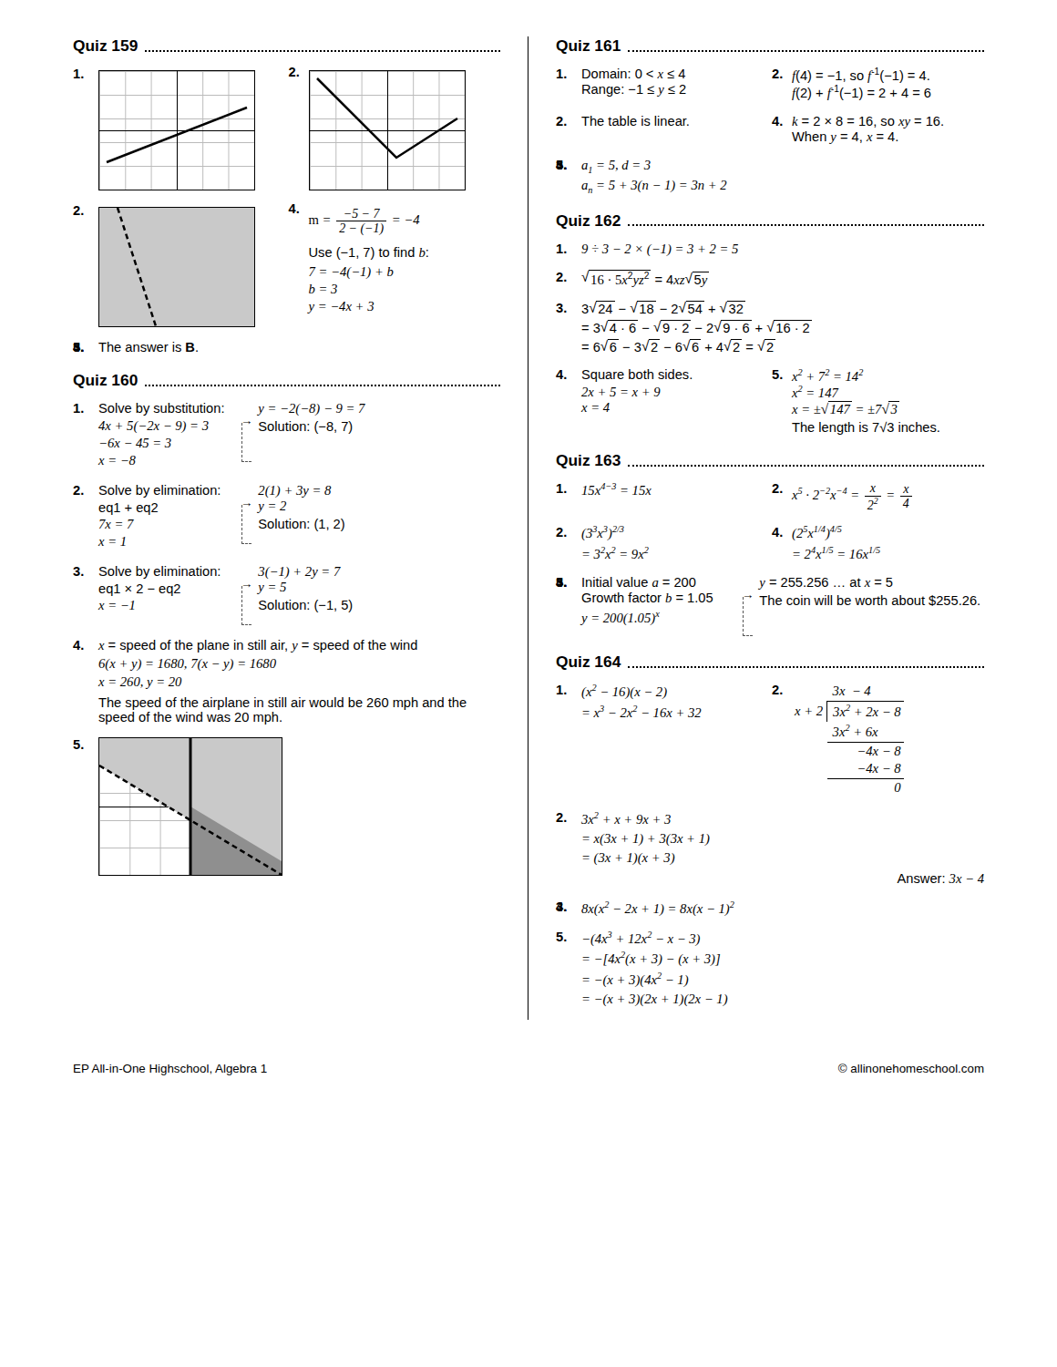Quiz 159
2.
4.
m = −5 − 72 − (−1) = −4
Use (−1, 7) to find b:
7 = −4(−1) + b
b = 3
y = −4x + 3
The answer is B.
Quiz 160
Solve by substitution:
4x + 5(−2x − 9) = 3
−6x − 45 = 3
x = −8
→
y = −2(−8) − 9 = 7
Solution: (−8, 7)
Solve by elimination:
eq1 + eq2
7x = 7
x = 1
→
2(1) + 3y = 8
y = 2
Solution: (1, 2)
Solve by elimination:
eq1 × 2 − eq2
x = −1
→
3(−1) + 2y = 7
y = 5
Solution: (−1, 5)
x = speed of the plane in still air, y = speed of the wind
6(x + y) = 1680, 7(x − y) = 1680
x = 260, y = 20
The speed of the airplane in still air would be 260 mph and the speed of the wind was 20 mph.
Quiz 161
Domain: 0 < x ≤ 4
Range: −1 ≤ y ≤ 2
2.
f(4) = −1, so f-1(−1) = 4.
f(2) + f-1(−1) = 2 + 4 = 6
The table is linear.
4.
k = 2 × 8 = 16, so xy = 16.
When y = 4, x = 4.
a1 = 5, d = 3
an = 5 + 3(n − 1) = 3n + 2
Quiz 162
9 ÷ 3 − 2 × (−1) = 3 + 2 = 5
16 · 5 x2yz2 = 4xz 5y
324 − 18 − 254 + 32
= 34 · 6 − 9 · 2 − 29 · 6 + 16 · 2
= 66 − 32 − 66 + 42 = 2
Square both sides.
2x + 5 = x + 9
x = 4
5.
x2 + 72 = 142
x2 = 147
x = ±147 = ±73
The length is 7√3 inches.
Quiz 163
15x4−3 = 15x
2. x5 · 2−2x−4 = x 22 = x 4
(33x3)2/3
= 32x2 = 9x2
4.
(25x1/4)4/5
= 24x1/5 = 16x1/5
Initial value a = 200
Growth factor b = 1.05
y = 200(1.05)x
→
y = 255.256 … at x = 5
The coin will be worth about $255.26.
Quiz 164
(x2 − 16)(x − 2)
= x3 − 2x2 − 16x + 32
2.
| | 3x − 4 |
| x + 2 | 3x 2 + 2x − 8 |
| | 3x 2 + 6x |
| | −4x − 8 |
| | −4x − 8 |
| | 0 |
3x2 + x + 9x + 3
= x(3x + 1) + 3(3x + 1)
= (3x + 1)(x + 3)
Answer: 3x − 4
8x(x2 − 2x + 1) = 8x(x − 1)2
−(4x3 + 12x2 − x − 3)
= −[4x2(x + 3) − (x + 3)]
= −(x + 3)(4x2 − 1)
= −(x + 3)(2x + 1)(2x − 1)
EP All-in-One Highschool, Algebra 1
© allinonehomeschool.com